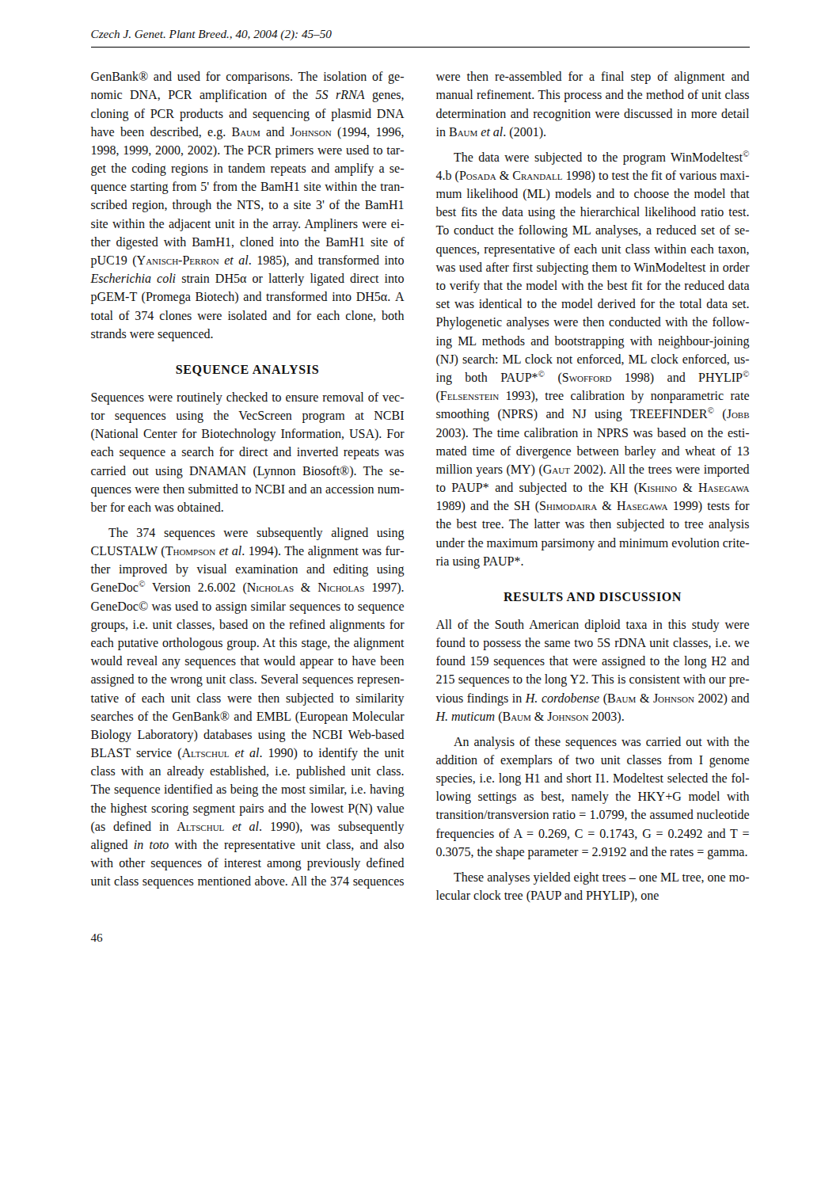Czech J. Genet. Plant Breed., 40, 2004 (2): 45–50
GenBank® and used for comparisons. The isolation of genomic DNA, PCR amplification of the 5S rRNA genes, cloning of PCR products and sequencing of plasmid DNA have been described, e.g. Baum and Johnson (1994, 1996, 1998, 1999, 2000, 2002). The PCR primers were used to target the coding regions in tandem repeats and amplify a sequence starting from 5' from the BamH1 site within the transcribed region, through the NTS, to a site 3' of the BamH1 site within the adjacent unit in the array. Ampliners were either digested with BamH1, cloned into the BamH1 site of pUC19 (Yanisch-Perron et al. 1985), and transformed into Escherichia coli strain DH5α or latterly ligated direct into pGEM-T (Promega Biotech) and transformed into DH5α. A total of 374 clones were isolated and for each clone, both strands were sequenced.
Sequence analysis
Sequences were routinely checked to ensure removal of vector sequences using the VecScreen program at NCBI (National Center for Biotechnology Information, USA). For each sequence a search for direct and inverted repeats was carried out using DNAMAN (Lynnon Biosoft®). The sequences were then submitted to NCBI and an accession number for each was obtained.
The 374 sequences were subsequently aligned using CLUSTALW (Thompson et al. 1994). The alignment was further improved by visual examination and editing using GeneDoc© Version 2.6.002 (Nicholas & Nicholas 1997). GeneDoc© was used to assign similar sequences to sequence groups, i.e. unit classes, based on the refined alignments for each putative orthologous group. At this stage, the alignment would reveal any sequences that would appear to have been assigned to the wrong unit class. Several sequences representative of each unit class were then subjected to similarity searches of the GenBank® and EMBL (European Molecular Biology Laboratory) databases using the NCBI Web-based BLAST service (Altschul et al. 1990) to identify the unit class with an already established, i.e. published unit class. The sequence identified as being the most similar, i.e. having the highest scoring segment pairs and the lowest P(N) value (as defined in Altschul et al. 1990), was subsequently aligned in toto with the representative unit class, and also with other sequences of interest among previously defined unit class sequences mentioned above. All the 374 sequences were then re-assembled for a final step of alignment and manual refinement. This process and the method of unit class determination and recognition were discussed in more detail in Baum et al. (2001).
The data were subjected to the program WinModeltest© 4.b (Posada & Crandall 1998) to test the fit of various maximum likelihood (ML) models and to choose the model that best fits the data using the hierarchical likelihood ratio test. To conduct the following ML analyses, a reduced set of sequences, representative of each unit class within each taxon, was used after first subjecting them to WinModeltest in order to verify that the model with the best fit for the reduced data set was identical to the model derived for the total data set. Phylogenetic analyses were then conducted with the following ML methods and bootstrapping with neighbour-joining (NJ) search: ML clock not enforced, ML clock enforced, using both PAUP*© (Swofford 1998) and PHYLIP© (Felsenstein 1993), tree calibration by nonparametric rate smoothing (NPRS) and NJ using TREEFINDER© (Jobb 2003). The time calibration in NPRS was based on the estimated time of divergence between barley and wheat of 13 million years (MY) (Gaut 2002). All the trees were imported to PAUP* and subjected to the KH (Kishino & Hasegawa 1989) and the SH (Shimodaira & Hasegawa 1999) tests for the best tree. The latter was then subjected to tree analysis under the maximum parsimony and minimum evolution criteria using PAUP*.
Results and discussion
All of the South American diploid taxa in this study were found to possess the same two 5S rDNA unit classes, i.e. we found 159 sequences that were assigned to the long H2 and 215 sequences to the long Y2. This is consistent with our previous findings in H. cordobense (Baum & Johnson 2002) and H. muticum (Baum & Johnson 2003).
An analysis of these sequences was carried out with the addition of exemplars of two unit classes from I genome species, i.e. long H1 and short I1. Modeltest selected the following settings as best, namely the HKY+G model with transition/transversion ratio = 1.0799, the assumed nucleotide frequencies of A = 0.269, C = 0.1743, G = 0.2492 and T = 0.3075, the shape parameter = 2.9192 and the rates = gamma.
These analyses yielded eight trees – one ML tree, one molecular clock tree (PAUP and PHYLIP), one
46